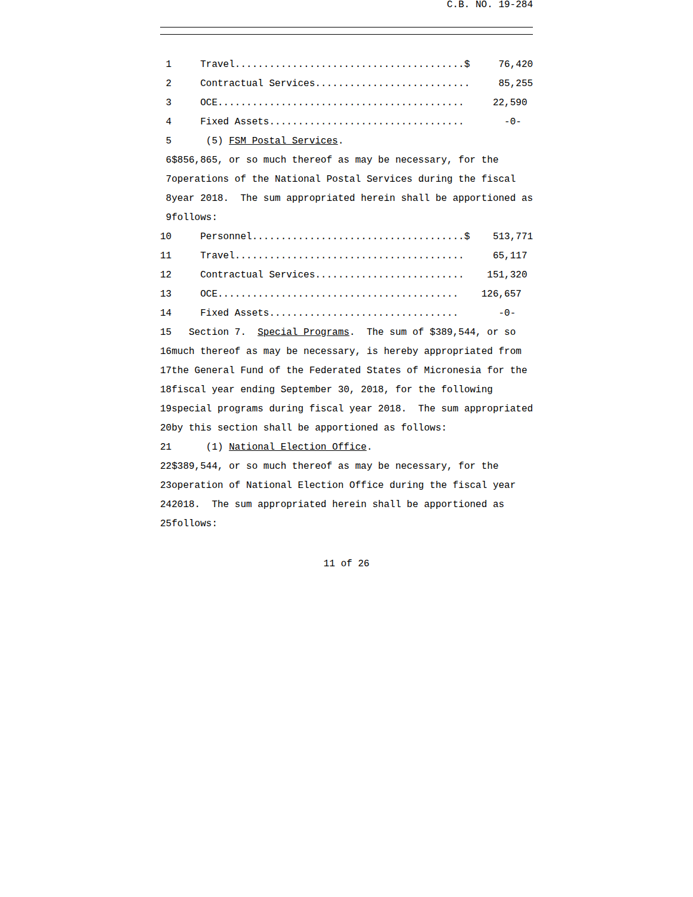C.B. NO. 19-284
| 1 | Travel........................................$ 76,420 |
| 2 | Contractual Services........................... 85,255 |
| 3 | OCE........................................... 22,590 |
| 4 | Fixed Assets.................................. -0- |
| 5 | (5) FSM Postal Services . |
| 6 | $856,865, or so much thereof as may be necessary, for the |
| 7 | operations of the National Postal Services during the fiscal |
| 8 | year 2018. The sum appropriated herein shall be apportioned as |
| 9 | follows: |
| 10 | Personnel.....................................$ 513,771 |
| 11 | Travel........................................ 65,117 |
| 12 | Contractual Services.......................... 151,320 |
| 13 | OCE.......................................... 126,657 |
| 14 | Fixed Assets................................. -0- |
| 15 | Section 7. Special Programs . The sum of $389,544, or so |
| 16 | much thereof as may be necessary, is hereby appropriated from |
| 17 | the General Fund of the Federated States of Micronesia for the |
| 18 | fiscal year ending September 30, 2018, for the following |
| 19 | special programs during fiscal year 2018. The sum appropriated |
| 20 | by this section shall be apportioned as follows: |
| 21 | (1) National Election Office . |
| 22 | $389,544, or so much thereof as may be necessary, for the |
| 23 | operation of National Election Office during the fiscal year |
| 24 | 2018. The sum appropriated herein shall be apportioned as |
| 25 | follows: |
11 of 26